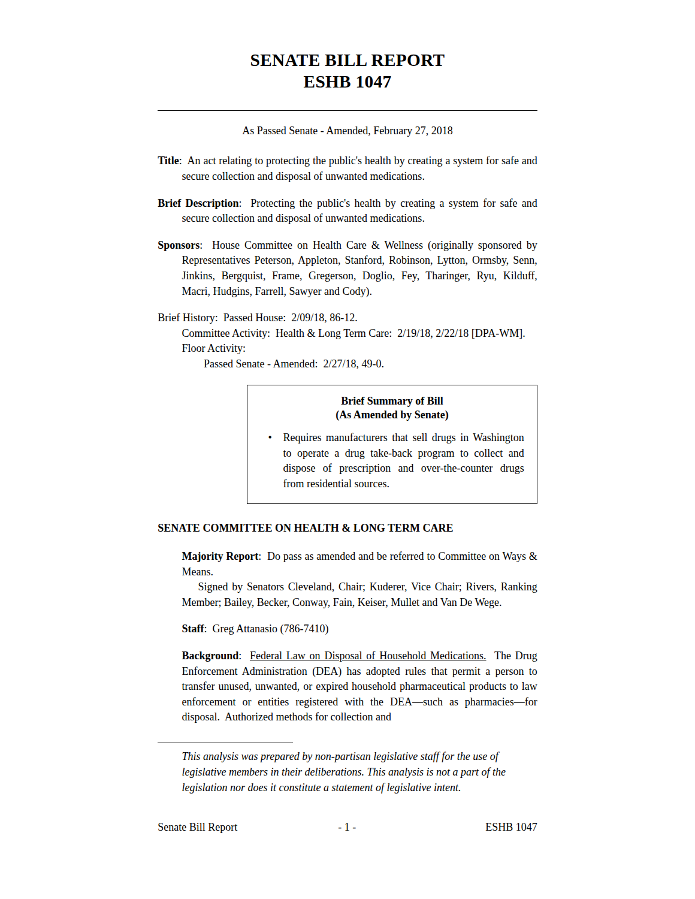SENATE BILL REPORT
ESHB 1047
As Passed Senate - Amended, February 27, 2018
Title: An act relating to protecting the public's health by creating a system for safe and secure collection and disposal of unwanted medications.
Brief Description: Protecting the public's health by creating a system for safe and secure collection and disposal of unwanted medications.
Sponsors: House Committee on Health Care & Wellness (originally sponsored by Representatives Peterson, Appleton, Stanford, Robinson, Lytton, Ormsby, Senn, Jinkins, Bergquist, Frame, Gregerson, Doglio, Fey, Tharinger, Ryu, Kilduff, Macri, Hudgins, Farrell, Sawyer and Cody).
Brief History: Passed House: 2/09/18, 86-12.
Committee Activity: Health & Long Term Care: 2/19/18, 2/22/18 [DPA-WM].
Floor Activity:
Passed Senate - Amended: 2/27/18, 49-0.
Brief Summary of Bill
(As Amended by Senate)
Requires manufacturers that sell drugs in Washington to operate a drug take-back program to collect and dispose of prescription and over-the-counter drugs from residential sources.
SENATE COMMITTEE ON HEALTH & LONG TERM CARE
Majority Report: Do pass as amended and be referred to Committee on Ways & Means. Signed by Senators Cleveland, Chair; Kuderer, Vice Chair; Rivers, Ranking Member; Bailey, Becker, Conway, Fain, Keiser, Mullet and Van De Wege.
Staff: Greg Attanasio (786-7410)
Background: Federal Law on Disposal of Household Medications. The Drug Enforcement Administration (DEA) has adopted rules that permit a person to transfer unused, unwanted, or expired household pharmaceutical products to law enforcement or entities registered with the DEA—such as pharmacies—for disposal. Authorized methods for collection and
This analysis was prepared by non-partisan legislative staff for the use of legislative members in their deliberations. This analysis is not a part of the legislation nor does it constitute a statement of legislative intent.
Senate Bill Report
- 1 -
ESHB 1047